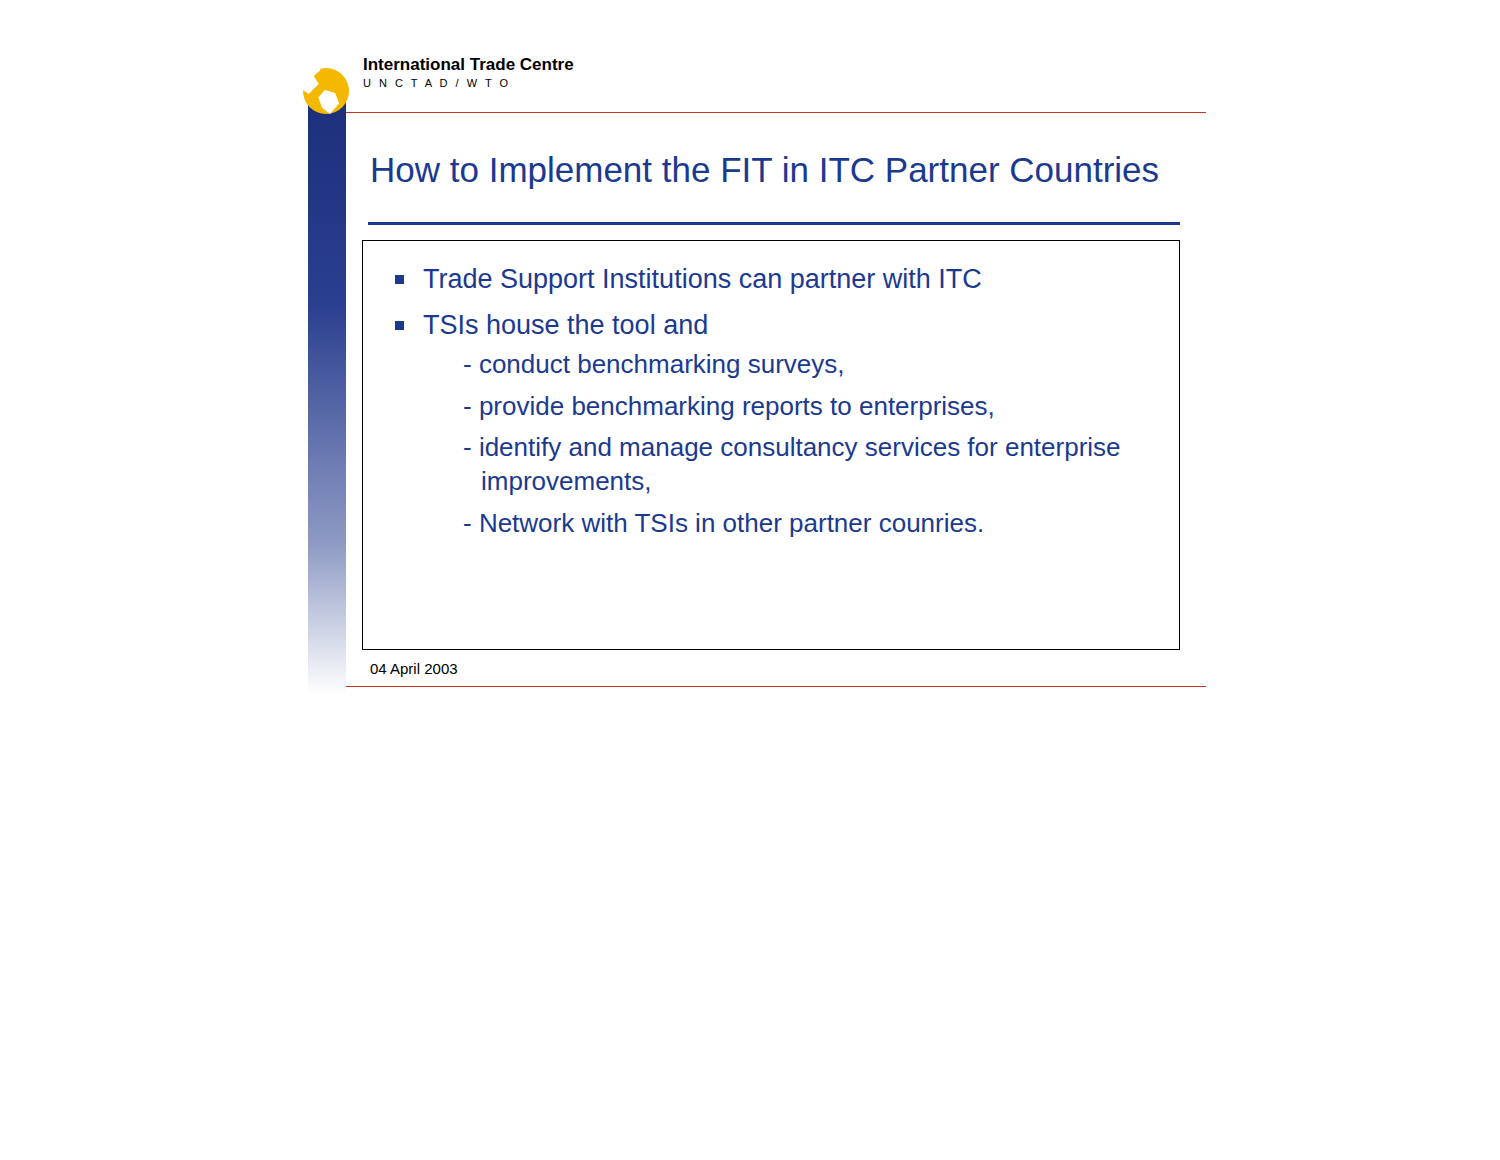International Trade Centre
U N C T A D / W T O
How to Implement the FIT in ITC Partner Countries
Trade Support Institutions can partner with ITC
TSIs house the tool and
- conduct benchmarking surveys,
- provide benchmarking reports to enterprises,
- identify and manage consultancy services for enterprise improvements,
- Network with TSIs in other partner counries.
04 April 2003